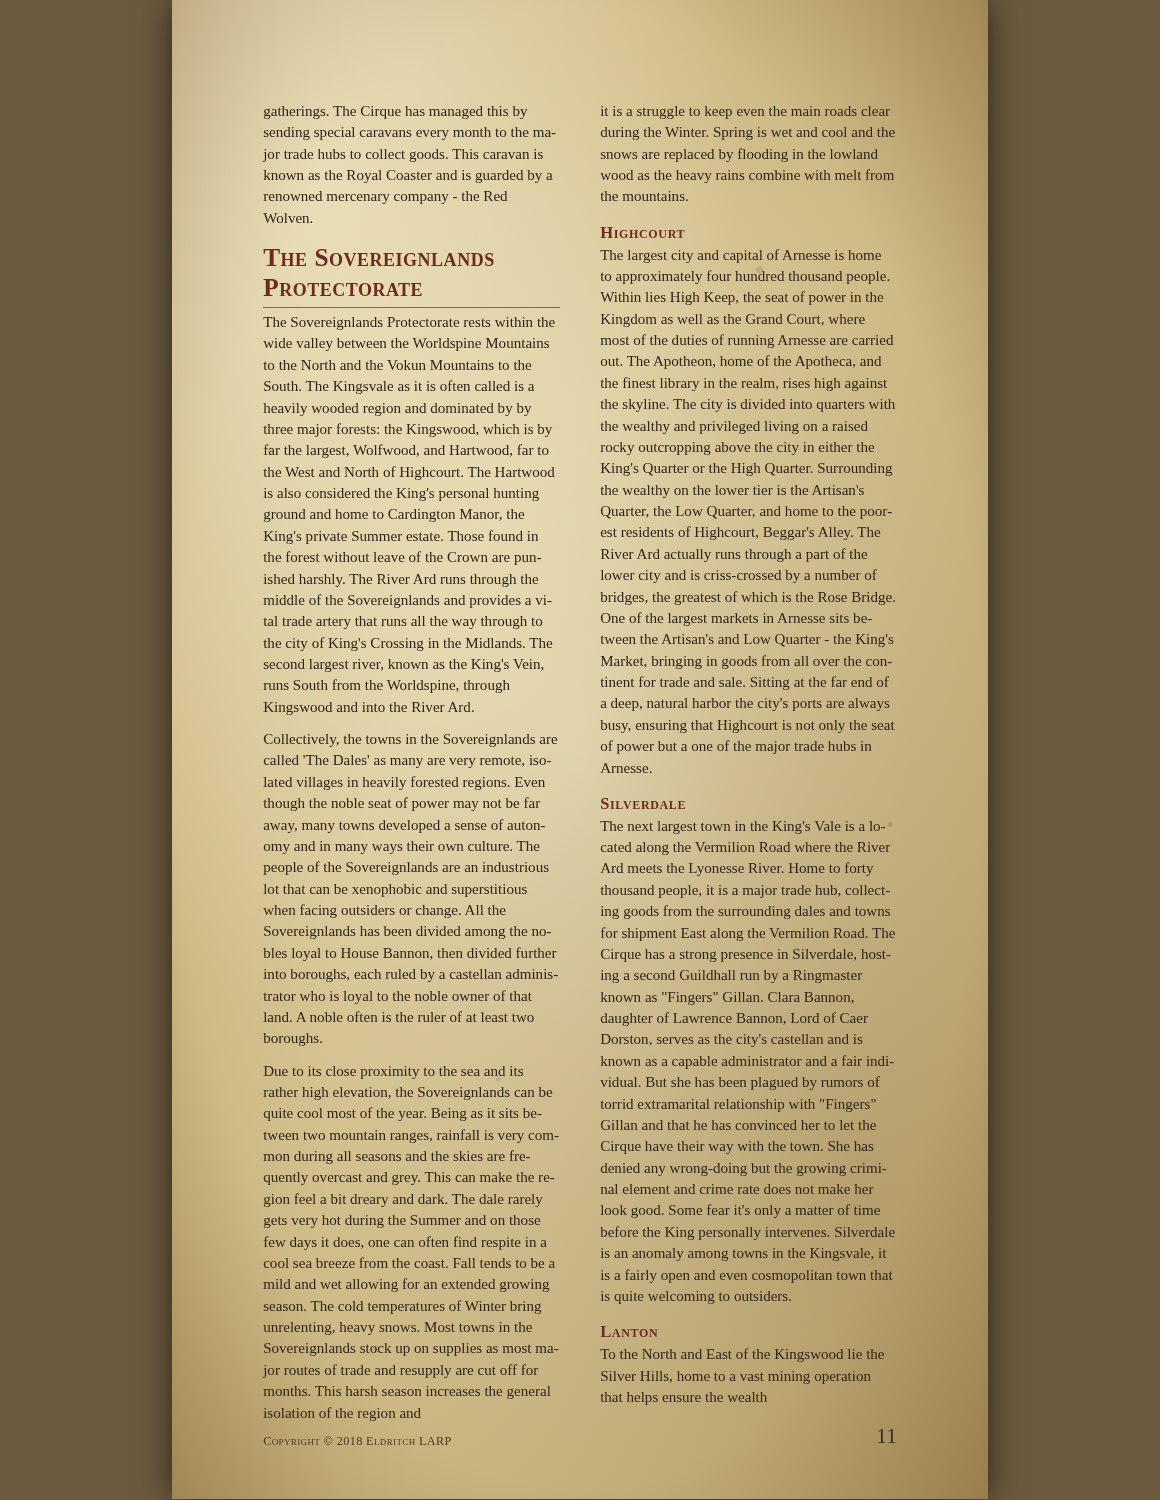gatherings. The Cirque has managed this by sending special caravans every month to the major trade hubs to collect goods. This caravan is known as the Royal Coaster and is guarded by a renowned mercenary company - the Red Wolven.
The Sovereignlands Protectorate
The Sovereignlands Protectorate rests within the wide valley between the Worldspine Mountains to the North and the Vokun Mountains to the South. The Kingsvale as it is often called is a heavily wooded region and dominated by by three major forests: the Kingswood, which is by far the largest, Wolfwood, and Hartwood, far to the West and North of Highcourt. The Hartwood is also considered the King's personal hunting ground and home to Cardington Manor, the King's private Summer estate. Those found in the forest without leave of the Crown are punished harshly. The River Ard runs through the middle of the Sovereignlands and provides a vital trade artery that runs all the way through to the city of King's Crossing in the Midlands. The second largest river, known as the King's Vein, runs South from the Worldspine, through Kingswood and into the River Ard.
Collectively, the towns in the Sovereignlands are called 'The Dales' as many are very remote, isolated villages in heavily forested regions. Even though the noble seat of power may not be far away, many towns developed a sense of autonomy and in many ways their own culture. The people of the Sovereignlands are an industrious lot that can be xenophobic and superstitious when facing outsiders or change. All the Sovereignlands has been divided among the nobles loyal to House Bannon, then divided further into boroughs, each ruled by a castellan administrator who is loyal to the noble owner of that land. A noble often is the ruler of at least two boroughs.
Due to its close proximity to the sea and its rather high elevation, the Sovereignlands can be quite cool most of the year. Being as it sits between two mountain ranges, rainfall is very common during all seasons and the skies are frequently overcast and grey. This can make the region feel a bit dreary and dark. The dale rarely gets very hot during the Summer and on those few days it does, one can often find respite in a cool sea breeze from the coast. Fall tends to be a mild and wet allowing for an extended growing season. The cold temperatures of Winter bring unrelenting, heavy snows. Most towns in the Sovereignlands stock up on supplies as most major routes of trade and resupply are cut off for months. This harsh season increases the general isolation of the region and
it is a struggle to keep even the main roads clear during the Winter. Spring is wet and cool and the snows are replaced by flooding in the lowland wood as the heavy rains combine with melt from the mountains.
Highcourt
The largest city and capital of Arnesse is home to approximately four hundred thousand people. Within lies High Keep, the seat of power in the Kingdom as well as the Grand Court, where most of the duties of running Arnesse are carried out. The Apotheon, home of the Apotheca, and the finest library in the realm, rises high against the skyline. The city is divided into quarters with the wealthy and privileged living on a raised rocky outcropping above the city in either the King's Quarter or the High Quarter. Surrounding the wealthy on the lower tier is the Artisan's Quarter, the Low Quarter, and home to the poorest residents of Highcourt, Beggar's Alley. The River Ard actually runs through a part of the lower city and is criss-crossed by a number of bridges, the greatest of which is the Rose Bridge. One of the largest markets in Arnesse sits between the Artisan's and Low Quarter - the King's Market, bringing in goods from all over the continent for trade and sale. Sitting at the far end of a deep, natural harbor the city's ports are always busy, ensuring that Highcourt is not only the seat of power but a one of the major trade hubs in Arnesse.
Silverdale
The next largest town in the King's Vale is a located along the Vermilion Road where the River Ard meets the Lyonesse River. Home to forty thousand people, it is a major trade hub, collecting goods from the surrounding dales and towns for shipment East along the Vermilion Road. The Cirque has a strong presence in Silverdale, hosting a second Guildhall run by a Ringmaster known as "Fingers" Gillan. Clara Bannon, daughter of Lawrence Bannon, Lord of Caer Dorston, serves as the city's castellan and is known as a capable administrator and a fair individual. But she has been plagued by rumors of torrid extramarital relationship with "Fingers" Gillan and that he has convinced her to let the Cirque have their way with the town. She has denied any wrong-doing but the growing criminal element and crime rate does not make her look good. Some fear it's only a matter of time before the King personally intervenes. Silverdale is an anomaly among towns in the Kingsvale, it is a fairly open and even cosmopolitan town that is quite welcoming to outsiders.
Lanton
To the North and East of the Kingswood lie the Silver Hills, home to a vast mining operation that helps ensure the wealth
Copyright © 2018 Eldritch LARP
11